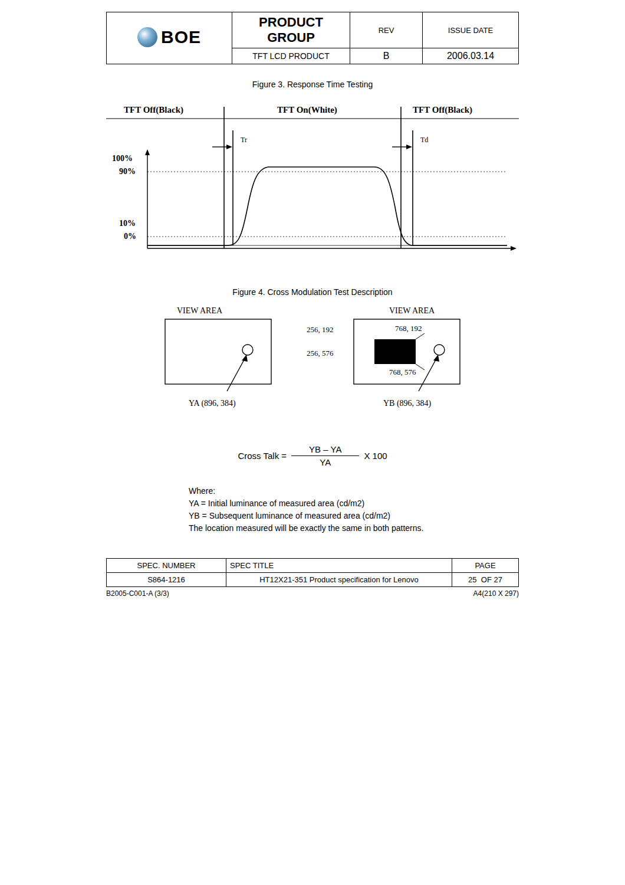| BOE | PRODUCT GROUP | REV | ISSUE DATE |
| TFT LCD PRODUCT | B | 2006.03.14 |
Figure 3. Response Time Testing
TFT Off(Black) TFT On(White) TFT Off(Black) 100% 90% 10% 0% Tr Td
Figure 4. Cross Modulation Test Description
VIEW AREA YA (896, 384) VIEW AREA YB (896, 384) 256, 192 256, 576 768, 192 768, 576
Cross Talk = YB – YA YA X 100
Where:
YA = Initial luminance of measured area (cd/m2)
YB = Subsequent luminance of measured area (cd/m2)
The location measured will be exactly the same in both patterns.
| SPEC. NUMBER | SPEC TITLE | PAGE |
| S864-1216 | HT12X21-351 Product specification for Lenovo | 25 OF 27 |
B2005-C001-A (3/3) A4(210 X 297)